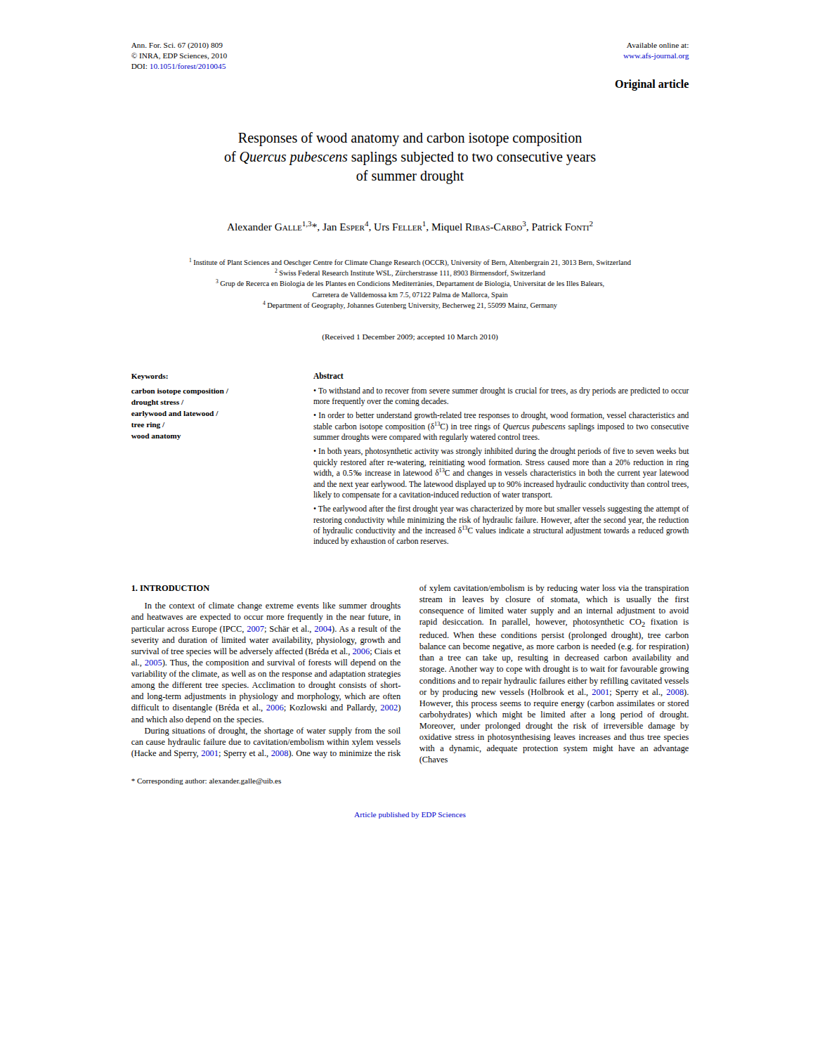Ann. For. Sci. 67 (2010) 809
© INRA, EDP Sciences, 2010
DOI: 10.1051/forest/2010045
Available online at:
www.afs-journal.org
Original article
Responses of wood anatomy and carbon isotope composition
of Quercus pubescens saplings subjected to two consecutive years
of summer drought
Alexander Galle1,3*, Jan Esper4, Urs Feller1, Miquel Ribas-Carbo3, Patrick Fonti2
1 Institute of Plant Sciences and Oeschger Centre for Climate Change Research (OCCR), University of Bern, Altenbergrain 21, 3013 Bern, Switzerland
2 Swiss Federal Research Institute WSL, Zürcherstrasse 111, 8903 Birmensdorf, Switzerland
3 Grup de Recerca en Biologia de les Plantes en Condicions Mediterrànies, Departament de Biologia, Universitat de les Illes Balears,
Carretera de Valldemossa km 7.5, 07122 Palma de Mallorca, Spain
4 Department of Geography, Johannes Gutenberg University, Becherweg 21, 55099 Mainz, Germany
(Received 1 December 2009; accepted 10 March 2010)
Keywords:
carbon isotope composition /
drought stress /
earlywood and latewood /
tree ring /
wood anatomy
Abstract
• To withstand and to recover from severe summer drought is crucial for trees, as dry periods are predicted to occur more frequently over the coming decades.
• In order to better understand growth-related tree responses to drought, wood formation, vessel characteristics and stable carbon isotope composition (δ13C) in tree rings of Quercus pubescens saplings imposed to two consecutive summer droughts were compared with regularly watered control trees.
• In both years, photosynthetic activity was strongly inhibited during the drought periods of five to seven weeks but quickly restored after re-watering, reinitiating wood formation. Stress caused more than a 20% reduction in ring width, a 0.5‰ increase in latewood δ13C and changes in vessels characteristics in both the current year latewood and the next year earlywood. The latewood displayed up to 90% increased hydraulic conductivity than control trees, likely to compensate for a cavitation-induced reduction of water transport.
• The earlywood after the first drought year was characterized by more but smaller vessels suggesting the attempt of restoring conductivity while minimizing the risk of hydraulic failure. However, after the second year, the reduction of hydraulic conductivity and the increased δ13C values indicate a structural adjustment towards a reduced growth induced by exhaustion of carbon reserves.
1. INTRODUCTION
In the context of climate change extreme events like summer droughts and heatwaves are expected to occur more frequently in the near future, in particular across Europe (IPCC, 2007; Schär et al., 2004). As a result of the severity and duration of limited water availability, physiology, growth and survival of tree species will be adversely affected (Bréda et al., 2006; Ciais et al., 2005). Thus, the composition and survival of forests will depend on the variability of the climate, as well as on the response and adaptation strategies among the different tree species. Acclimation to drought consists of short- and long-term adjustments in physiology and morphology, which are often difficult to disentangle (Bréda et al., 2006; Kozlowski and Pallardy, 2002) and which also depend on the species.
During situations of drought, the shortage of water supply from the soil can cause hydraulic failure due to cavitation/embolism within xylem vessels (Hacke and Sperry, 2001; Sperry et al., 2008). One way to minimize the risk of xylem cavitation/embolism is by reducing water loss via the transpiration stream in leaves by closure of stomata, which is usually the first consequence of limited water supply and an internal adjustment to avoid rapid desiccation. In parallel, however, photosynthetic CO2 fixation is reduced. When these conditions persist (prolonged drought), tree carbon balance can become negative, as more carbon is needed (e.g. for respiration) than a tree can take up, resulting in decreased carbon availability and storage. Another way to cope with drought is to wait for favourable growing conditions and to repair hydraulic failures either by refilling cavitated vessels or by producing new vessels (Holbrook et al., 2001; Sperry et al., 2008). However, this process seems to require energy (carbon assimilates or stored carbohydrates) which might be limited after a long period of drought. Moreover, under prolonged drought the risk of irreversible damage by oxidative stress in photosynthesising leaves increases and thus tree species with a dynamic, adequate protection system might have an advantage (Chaves
* Corresponding author: alexander.galle@uib.es
Article published by EDP Sciences